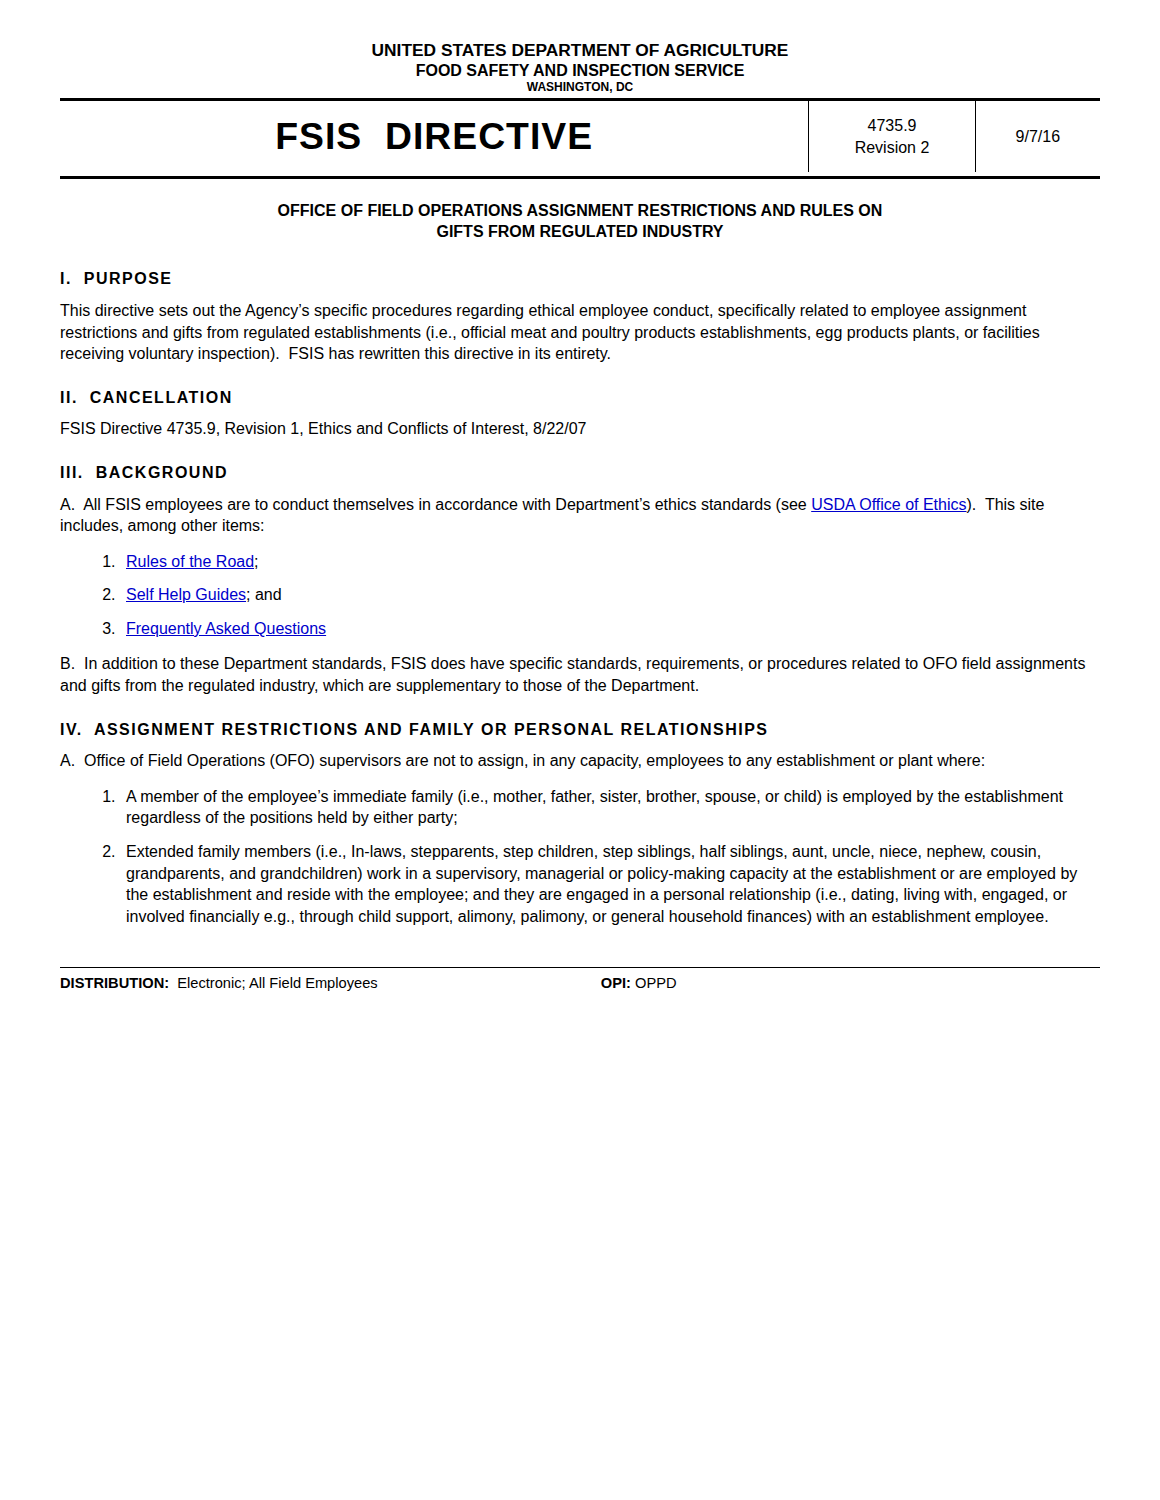UNITED STATES DEPARTMENT OF AGRICULTURE
FOOD SAFETY AND INSPECTION SERVICE
WASHINGTON, DC
| FSIS DIRECTIVE | 4735.9 Revision 2 | 9/7/16 |
OFFICE OF FIELD OPERATIONS ASSIGNMENT RESTRICTIONS AND RULES ON
GIFTS FROM REGULATED INDUSTRY
I. PURPOSE
This directive sets out the Agency’s specific procedures regarding ethical employee conduct, specifically related to employee assignment restrictions and gifts from regulated establishments (i.e., official meat and poultry products establishments, egg products plants, or facilities receiving voluntary inspection). FSIS has rewritten this directive in its entirety.
II. CANCELLATION
FSIS Directive 4735.9, Revision 1, Ethics and Conflicts of Interest, 8/22/07
III. BACKGROUND
A. All FSIS employees are to conduct themselves in accordance with Department’s ethics standards (see USDA Office of Ethics). This site includes, among other items:
Rules of the Road;
Self Help Guides; and
Frequently Asked Questions
B. In addition to these Department standards, FSIS does have specific standards, requirements, or procedures related to OFO field assignments and gifts from the regulated industry, which are supplementary to those of the Department.
IV. ASSIGNMENT RESTRICTIONS AND FAMILY OR PERSONAL RELATIONSHIPS
A. Office of Field Operations (OFO) supervisors are not to assign, in any capacity, employees to any establishment or plant where:
A member of the employee’s immediate family (i.e., mother, father, sister, brother, spouse, or child) is employed by the establishment regardless of the positions held by either party;
Extended family members (i.e., In-laws, stepparents, step children, step siblings, half siblings, aunt, uncle, niece, nephew, cousin, grandparents, and grandchildren) work in a supervisory, managerial or policy-making capacity at the establishment or are employed by the establishment and reside with the employee; and they are engaged in a personal relationship (i.e., dating, living with, engaged, or involved financially e.g., through child support, alimony, palimony, or general household finances) with an establishment employee.
DISTRIBUTION: Electronic; All Field Employees OPI: OPPD